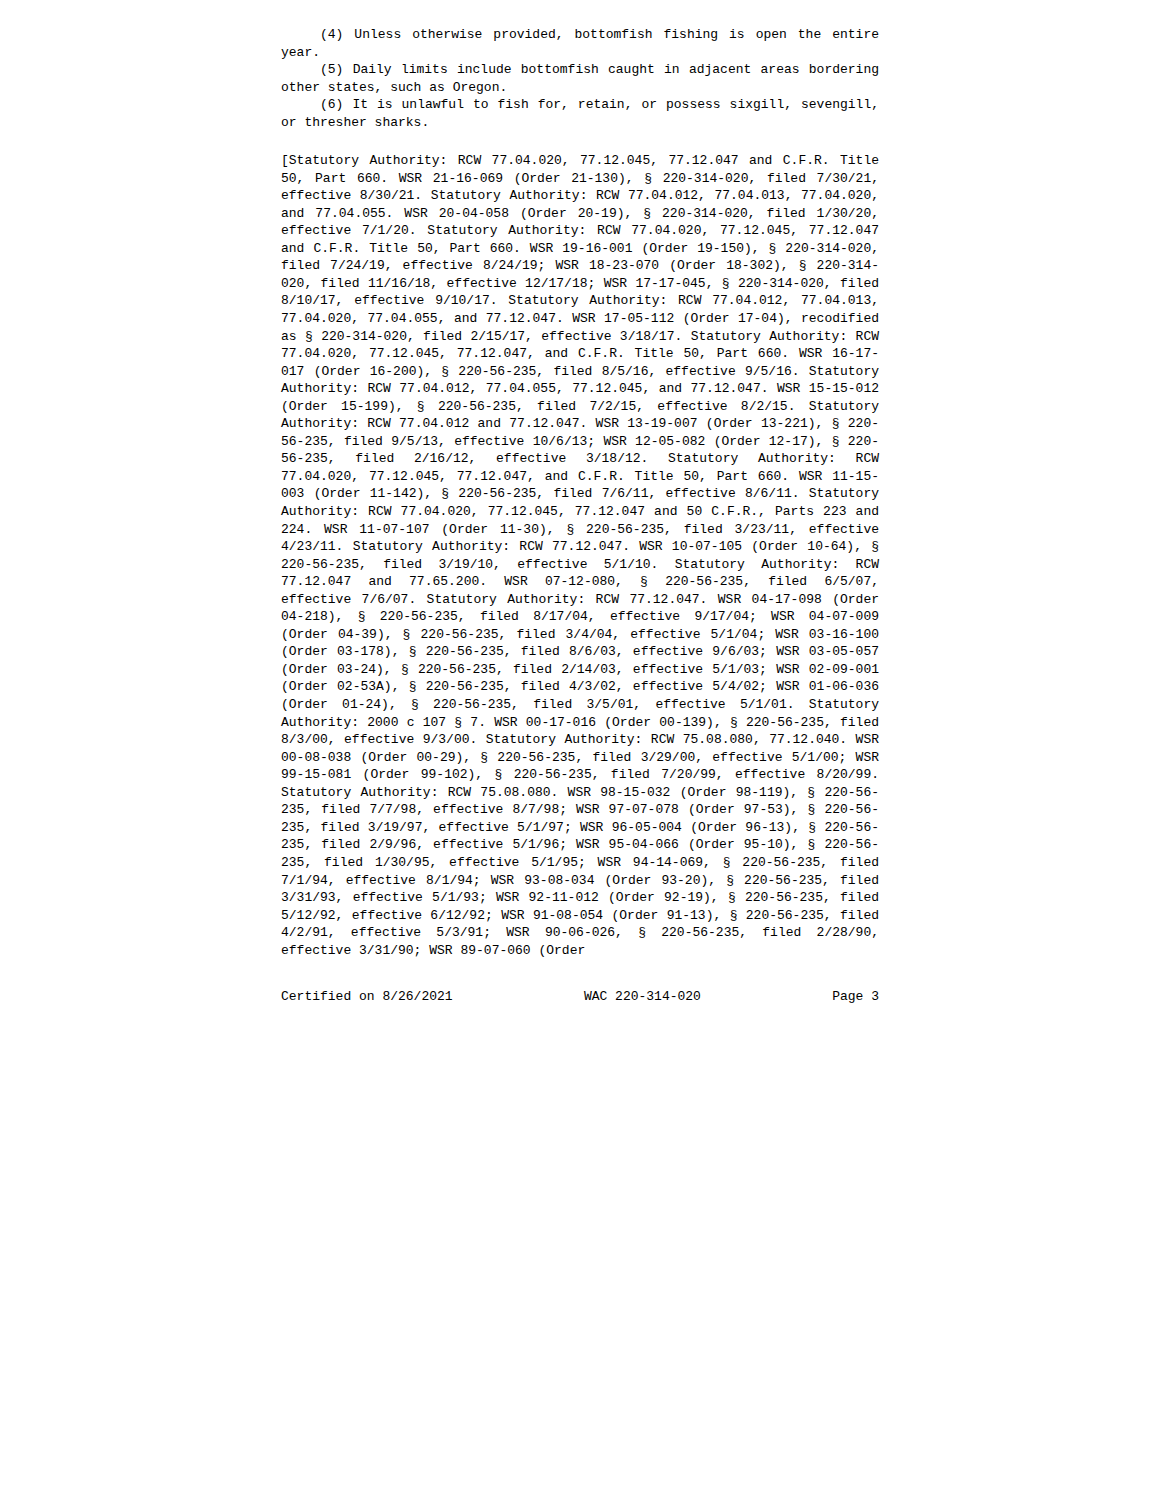(4) Unless otherwise provided, bottomfish fishing is open the entire year.
(5) Daily limits include bottomfish caught in adjacent areas bordering other states, such as Oregon.
(6) It is unlawful to fish for, retain, or possess sixgill, sevengill, or thresher sharks.
[Statutory Authority: RCW 77.04.020, 77.12.045, 77.12.047 and C.F.R. Title 50, Part 660. WSR 21-16-069 (Order 21-130), § 220-314-020, filed 7/30/21, effective 8/30/21. Statutory Authority: RCW 77.04.012, 77.04.013, 77.04.020, and 77.04.055. WSR 20-04-058 (Order 20-19), § 220-314-020, filed 1/30/20, effective 7/1/20. Statutory Authority: RCW 77.04.020, 77.12.045, 77.12.047 and C.F.R. Title 50, Part 660. WSR 19-16-001 (Order 19-150), § 220-314-020, filed 7/24/19, effective 8/24/19; WSR 18-23-070 (Order 18-302), § 220-314-020, filed 11/16/18, effective 12/17/18; WSR 17-17-045, § 220-314-020, filed 8/10/17, effective 9/10/17. Statutory Authority: RCW 77.04.012, 77.04.013, 77.04.020, 77.04.055, and 77.12.047. WSR 17-05-112 (Order 17-04), recodified as § 220-314-020, filed 2/15/17, effective 3/18/17. Statutory Authority: RCW 77.04.020, 77.12.045, 77.12.047, and C.F.R. Title 50, Part 660. WSR 16-17-017 (Order 16-200), § 220-56-235, filed 8/5/16, effective 9/5/16. Statutory Authority: RCW 77.04.012, 77.04.055, 77.12.045, and 77.12.047. WSR 15-15-012 (Order 15-199), § 220-56-235, filed 7/2/15, effective 8/2/15. Statutory Authority: RCW 77.04.012 and 77.12.047. WSR 13-19-007 (Order 13-221), § 220-56-235, filed 9/5/13, effective 10/6/13; WSR 12-05-082 (Order 12-17), § 220-56-235, filed 2/16/12, effective 3/18/12. Statutory Authority: RCW 77.04.020, 77.12.045, 77.12.047, and C.F.R. Title 50, Part 660. WSR 11-15-003 (Order 11-142), § 220-56-235, filed 7/6/11, effective 8/6/11. Statutory Authority: RCW 77.04.020, 77.12.045, 77.12.047 and 50 C.F.R., Parts 223 and 224. WSR 11-07-107 (Order 11-30), § 220-56-235, filed 3/23/11, effective 4/23/11. Statutory Authority: RCW 77.12.047. WSR 10-07-105 (Order 10-64), § 220-56-235, filed 3/19/10, effective 5/1/10. Statutory Authority: RCW 77.12.047 and 77.65.200. WSR 07-12-080, § 220-56-235, filed 6/5/07, effective 7/6/07. Statutory Authority: RCW 77.12.047. WSR 04-17-098 (Order 04-218), § 220-56-235, filed 8/17/04, effective 9/17/04; WSR 04-07-009 (Order 04-39), § 220-56-235, filed 3/4/04, effective 5/1/04; WSR 03-16-100 (Order 03-178), § 220-56-235, filed 8/6/03, effective 9/6/03; WSR 03-05-057 (Order 03-24), § 220-56-235, filed 2/14/03, effective 5/1/03; WSR 02-09-001 (Order 02-53A), § 220-56-235, filed 4/3/02, effective 5/4/02; WSR 01-06-036 (Order 01-24), § 220-56-235, filed 3/5/01, effective 5/1/01. Statutory Authority: 2000 c 107 § 7. WSR 00-17-016 (Order 00-139), § 220-56-235, filed 8/3/00, effective 9/3/00. Statutory Authority: RCW 75.08.080, 77.12.040. WSR 00-08-038 (Order 00-29), § 220-56-235, filed 3/29/00, effective 5/1/00; WSR 99-15-081 (Order 99-102), § 220-56-235, filed 7/20/99, effective 8/20/99. Statutory Authority: RCW 75.08.080. WSR 98-15-032 (Order 98-119), § 220-56-235, filed 7/7/98, effective 8/7/98; WSR 97-07-078 (Order 97-53), § 220-56-235, filed 3/19/97, effective 5/1/97; WSR 96-05-004 (Order 96-13), § 220-56-235, filed 2/9/96, effective 5/1/96; WSR 95-04-066 (Order 95-10), § 220-56-235, filed 1/30/95, effective 5/1/95; WSR 94-14-069, § 220-56-235, filed 7/1/94, effective 8/1/94; WSR 93-08-034 (Order 93-20), § 220-56-235, filed 3/31/93, effective 5/1/93; WSR 92-11-012 (Order 92-19), § 220-56-235, filed 5/12/92, effective 6/12/92; WSR 91-08-054 (Order 91-13), § 220-56-235, filed 4/2/91, effective 5/3/91; WSR 90-06-026, § 220-56-235, filed 2/28/90, effective 3/31/90; WSR 89-07-060 (Order
Certified on 8/26/2021 WAC 220-314-020 Page 3